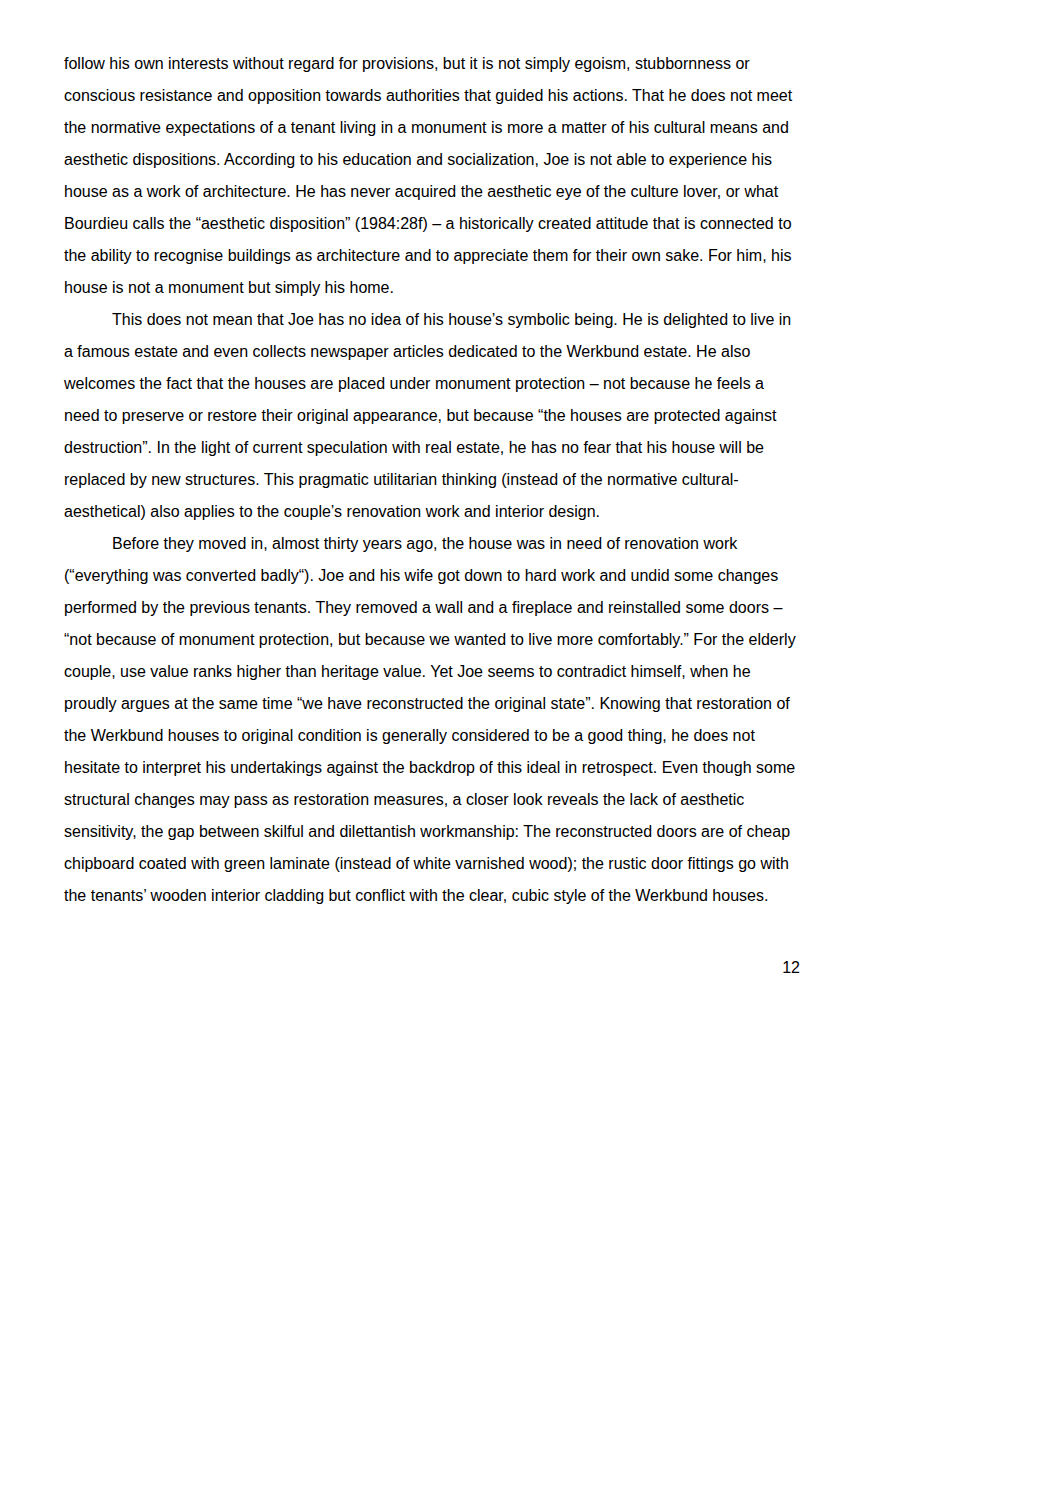follow his own interests without regard for provisions, but it is not simply egoism, stubbornness or conscious resistance and opposition towards authorities that guided his actions. That he does not meet the normative expectations of a tenant living in a monument is more a matter of his cultural means and aesthetic dispositions. According to his education and socialization, Joe is not able to experience his house as a work of architecture. He has never acquired the aesthetic eye of the culture lover, or what Bourdieu calls the “aesthetic disposition” (1984:28f) – a historically created attitude that is connected to the ability to recognise buildings as architecture and to appreciate them for their own sake. For him, his house is not a monument but simply his home.
This does not mean that Joe has no idea of his house’s symbolic being. He is delighted to live in a famous estate and even collects newspaper articles dedicated to the Werkbund estate. He also welcomes the fact that the houses are placed under monument protection – not because he feels a need to preserve or restore their original appearance, but because “the houses are protected against destruction”. In the light of current speculation with real estate, he has no fear that his house will be replaced by new structures. This pragmatic utilitarian thinking (instead of the normative cultural-aesthetical) also applies to the couple’s renovation work and interior design.
Before they moved in, almost thirty years ago, the house was in need of renovation work (“everything was converted badly“). Joe and his wife got down to hard work and undid some changes performed by the previous tenants. They removed a wall and a fireplace and reinstalled some doors – “not because of monument protection, but because we wanted to live more comfortably.” For the elderly couple, use value ranks higher than heritage value. Yet Joe seems to contradict himself, when he proudly argues at the same time “we have reconstructed the original state”. Knowing that restoration of the Werkbund houses to original condition is generally considered to be a good thing, he does not hesitate to interpret his undertakings against the backdrop of this ideal in retrospect. Even though some structural changes may pass as restoration measures, a closer look reveals the lack of aesthetic sensitivity, the gap between skilful and dilettantish workmanship: The reconstructed doors are of cheap chipboard coated with green laminate (instead of white varnished wood); the rustic door fittings go with the tenants’ wooden interior cladding but conflict with the clear, cubic style of the Werkbund houses.
12